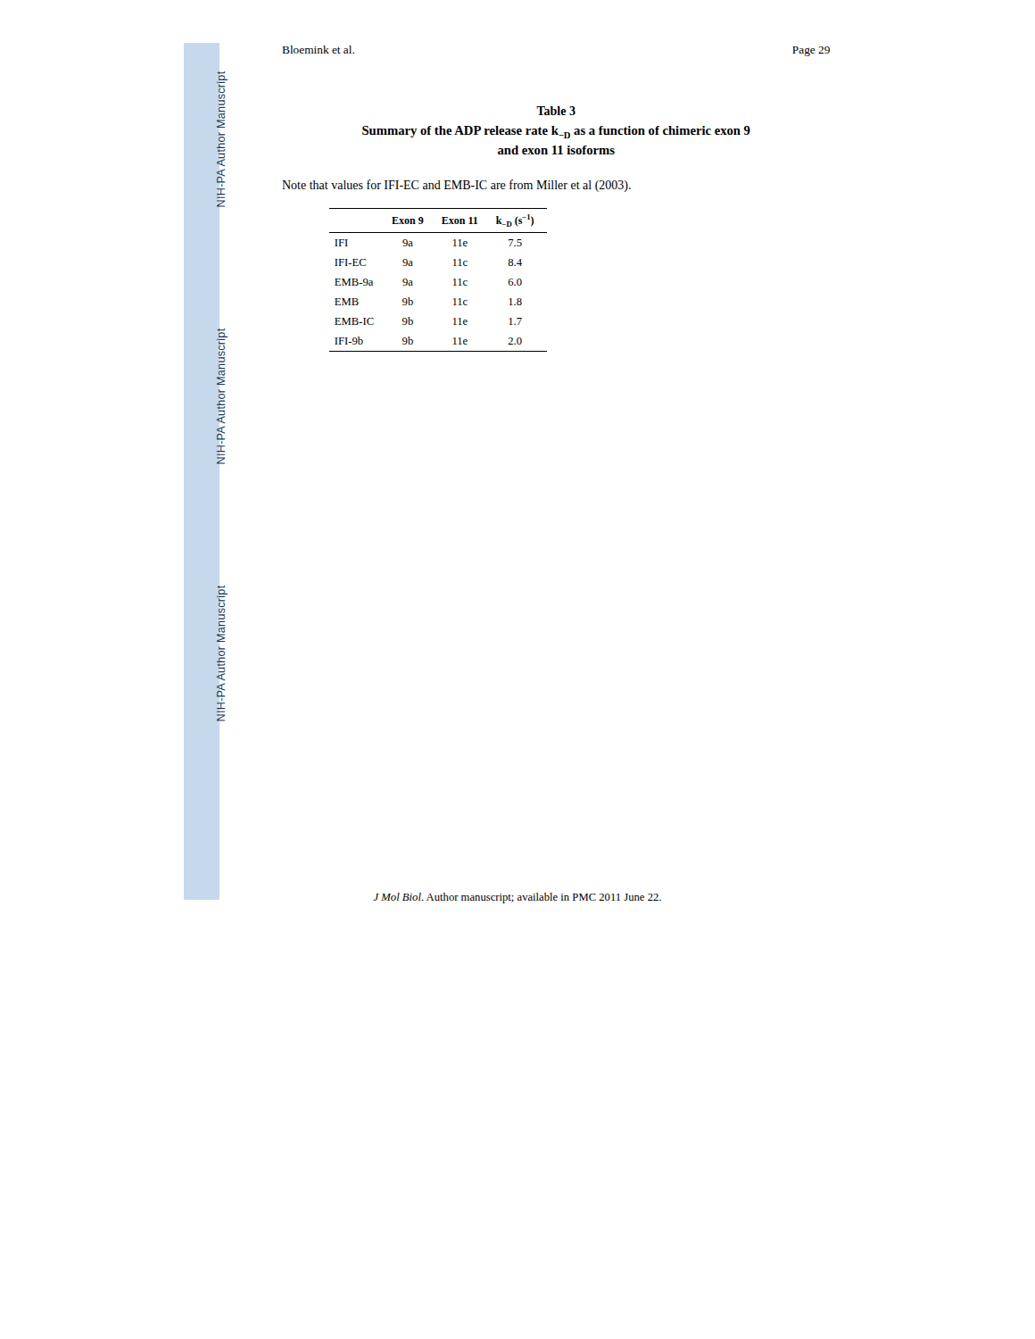NIH-PA Author Manuscript
NIH-PA Author Manuscript
NIH-PA Author Manuscript
Bloemink et al.
Page 29
Table 3
Summary of the ADP release rate k−D as a function of chimeric exon 9 and exon 11 isoforms
Note that values for IFI-EC and EMB-IC are from Miller et al (2003).
| | Exon 9 | Exon 11 | k −D (s −1 ) |
| --- | --- | --- | --- |
| IFI | 9a | 11e | 7.5 |
| IFI-EC | 9a | 11c | 8.4 |
| EMB-9a | 9a | 11c | 6.0 |
| EMB | 9b | 11c | 1.8 |
| EMB-IC | 9b | 11e | 1.7 |
| IFI-9b | 9b | 11e | 2.0 |
J Mol Biol. Author manuscript; available in PMC 2011 June 22.